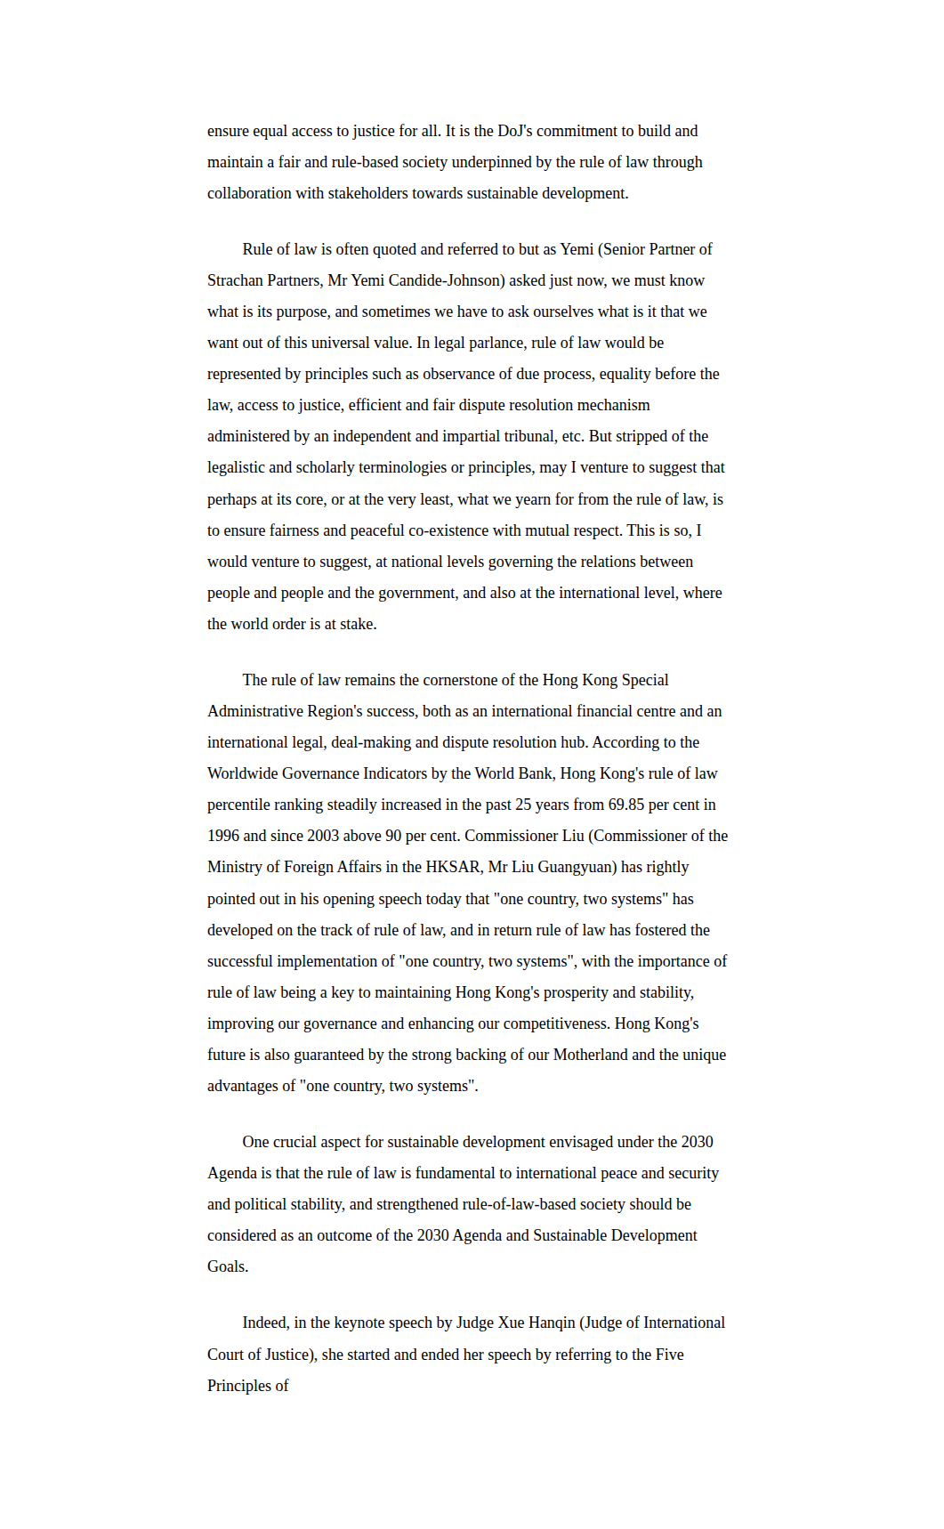ensure equal access to justice for all. It is the DoJ's commitment to build and maintain a fair and rule-based society underpinned by the rule of law through collaboration with stakeholders towards sustainable development.
Rule of law is often quoted and referred to but as Yemi (Senior Partner of Strachan Partners, Mr Yemi Candide-Johnson) asked just now, we must know what is its purpose, and sometimes we have to ask ourselves what is it that we want out of this universal value. In legal parlance, rule of law would be represented by principles such as observance of due process, equality before the law, access to justice, efficient and fair dispute resolution mechanism administered by an independent and impartial tribunal, etc. But stripped of the legalistic and scholarly terminologies or principles, may I venture to suggest that perhaps at its core, or at the very least, what we yearn for from the rule of law, is to ensure fairness and peaceful co-existence with mutual respect. This is so, I would venture to suggest, at national levels governing the relations between people and people and the government, and also at the international level, where the world order is at stake.
The rule of law remains the cornerstone of the Hong Kong Special Administrative Region's success, both as an international financial centre and an international legal, deal-making and dispute resolution hub. According to the Worldwide Governance Indicators by the World Bank, Hong Kong's rule of law percentile ranking steadily increased in the past 25 years from 69.85 per cent in 1996 and since 2003 above 90 per cent. Commissioner Liu (Commissioner of the Ministry of Foreign Affairs in the HKSAR, Mr Liu Guangyuan) has rightly pointed out in his opening speech today that "one country, two systems" has developed on the track of rule of law, and in return rule of law has fostered the successful implementation of "one country, two systems", with the importance of rule of law being a key to maintaining Hong Kong's prosperity and stability, improving our governance and enhancing our competitiveness. Hong Kong's future is also guaranteed by the strong backing of our Motherland and the unique advantages of "one country, two systems".
One crucial aspect for sustainable development envisaged under the 2030 Agenda is that the rule of law is fundamental to international peace and security and political stability, and strengthened rule-of-law-based society should be considered as an outcome of the 2030 Agenda and Sustainable Development Goals.
Indeed, in the keynote speech by Judge Xue Hanqin (Judge of International Court of Justice), she started and ended her speech by referring to the Five Principles of